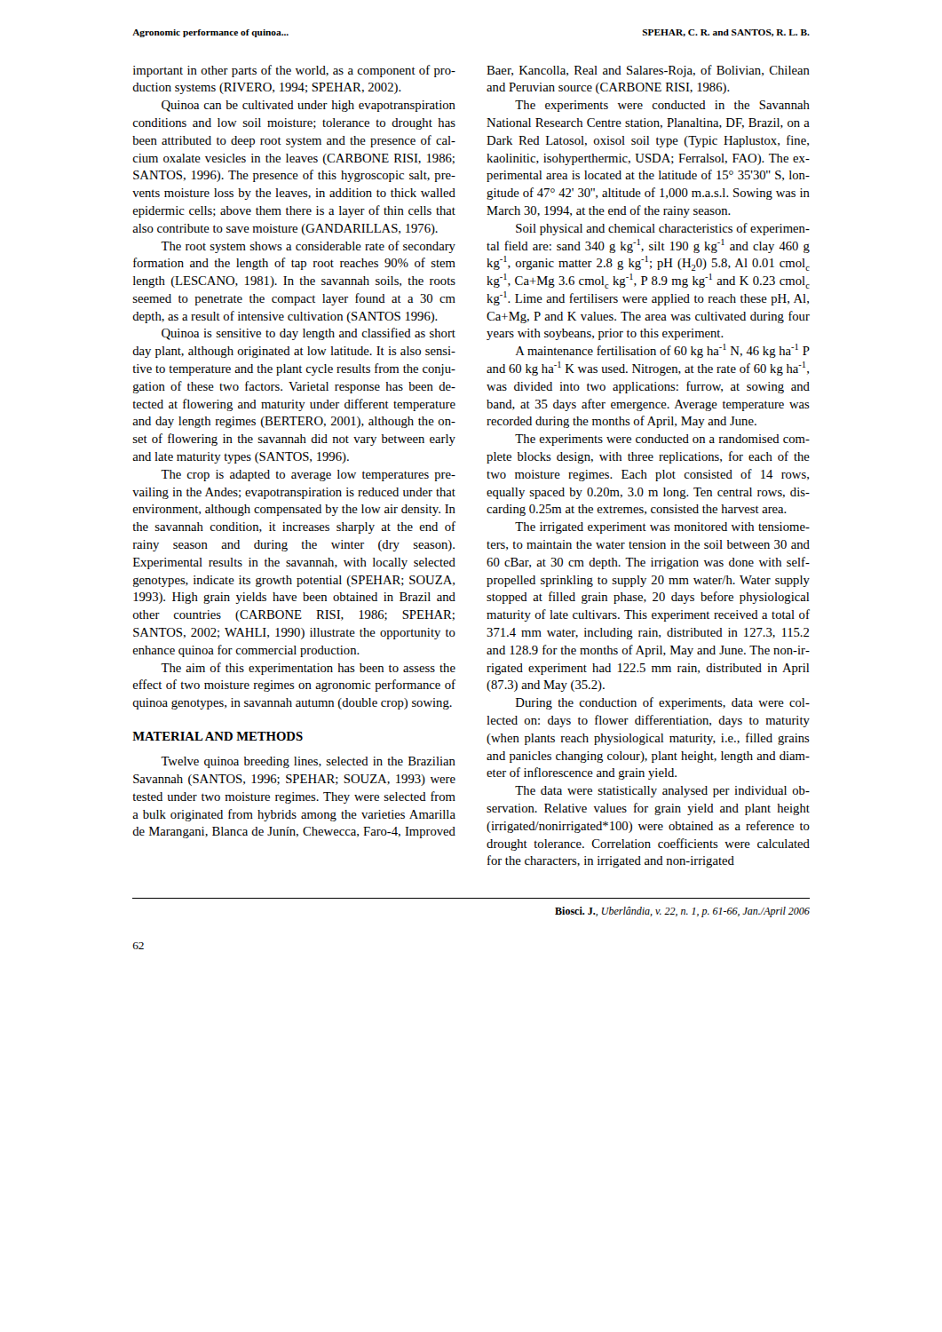Agronomic performance of quinoa...
SPEHAR, C. R. and SANTOS, R. L. B.
important in other parts of the world, as a component of production systems (RIVERO, 1994; SPEHAR, 2002).
Quinoa can be cultivated under high evapotranspiration conditions and low soil moisture; tolerance to drought has been attributed to deep root system and the presence of calcium oxalate vesicles in the leaves (CARBONE RISI, 1986; SANTOS, 1996). The presence of this hygroscopic salt, prevents moisture loss by the leaves, in addition to thick walled epidermic cells; above them there is a layer of thin cells that also contribute to save moisture (GANDARILLAS, 1976).
The root system shows a considerable rate of secondary formation and the length of tap root reaches 90% of stem length (LESCANO, 1981). In the savannah soils, the roots seemed to penetrate the compact layer found at a 30 cm depth, as a result of intensive cultivation (SANTOS 1996).
Quinoa is sensitive to day length and classified as short day plant, although originated at low latitude. It is also sensitive to temperature and the plant cycle results from the conjugation of these two factors. Varietal response has been detected at flowering and maturity under different temperature and day length regimes (BERTERO, 2001), although the onset of flowering in the savannah did not vary between early and late maturity types (SANTOS, 1996).
The crop is adapted to average low temperatures prevailing in the Andes; evapotranspiration is reduced under that environment, although compensated by the low air density. In the savannah condition, it increases sharply at the end of rainy season and during the winter (dry season). Experimental results in the savannah, with locally selected genotypes, indicate its growth potential (SPEHAR; SOUZA, 1993). High grain yields have been obtained in Brazil and other countries (CARBONE RISI, 1986; SPEHAR; SANTOS, 2002; WAHLI, 1990) illustrate the opportunity to enhance quinoa for commercial production.
The aim of this experimentation has been to assess the effect of two moisture regimes on agronomic performance of quinoa genotypes, in savannah autumn (double crop) sowing.
MATERIAL AND METHODS
Twelve quinoa breeding lines, selected in the Brazilian Savannah (SANTOS, 1996; SPEHAR; SOUZA, 1993) were tested under two moisture regimes. They were selected from a bulk originated from hybrids among the varieties Amarilla de Marangani, Blanca de Junín, Chewecca, Faro-4, Improved Baer, Kancolla, Real and Salares-Roja, of Bolivian, Chilean and Peruvian source (CARBONE RISI, 1986).
The experiments were conducted in the Savannah National Research Centre station, Planaltina, DF, Brazil, on a Dark Red Latosol, oxisol soil type (Typic Haplustox, fine, kaolinitic, isohyperthermic, USDA; Ferralsol, FAO). The experimental area is located at the latitude of 15° 35'30'' S, longitude of 47° 42' 30'', altitude of 1,000 m.a.s.l. Sowing was in March 30, 1994, at the end of the rainy season.
Soil physical and chemical characteristics of experimental field are: sand 340 g kg-1, silt 190 g kg-1 and clay 460 g kg-1, organic matter 2.8 g kg-1; pH (H20) 5.8, Al 0.01 cmolc kg-1, Ca+Mg 3.6 cmolc kg-1, P 8.9 mg kg-1 and K 0.23 cmolc kg-1. Lime and fertilisers were applied to reach these pH, Al, Ca+Mg, P and K values. The area was cultivated during four years with soybeans, prior to this experiment.
A maintenance fertilisation of 60 kg ha-1 N, 46 kg ha-1 P and 60 kg ha-1 K was used. Nitrogen, at the rate of 60 kg ha-1, was divided into two applications: furrow, at sowing and band, at 35 days after emergence. Average temperature was recorded during the months of April, May and June.
The experiments were conducted on a randomised complete blocks design, with three replications, for each of the two moisture regimes. Each plot consisted of 14 rows, equally spaced by 0.20m, 3.0 m long. Ten central rows, discarding 0.25m at the extremes, consisted the harvest area.
The irrigated experiment was monitored with tensiometers, to maintain the water tension in the soil between 30 and 60 cBar, at 30 cm depth. The irrigation was done with self-propelled sprinkling to supply 20 mm water/h. Water supply stopped at filled grain phase, 20 days before physiological maturity of late cultivars. This experiment received a total of 371.4 mm water, including rain, distributed in 127.3, 115.2 and 128.9 for the months of April, May and June. The non-irrigated experiment had 122.5 mm rain, distributed in April (87.3) and May (35.2).
During the conduction of experiments, data were collected on: days to flower differentiation, days to maturity (when plants reach physiological maturity, i.e., filled grains and panicles changing colour), plant height, length and diameter of inflorescence and grain yield.
The data were statistically analysed per individual observation. Relative values for grain yield and plant height (irrigated/nonirrigated*100) were obtained as a reference to drought tolerance. Correlation coefficients were calculated for the characters, in irrigated and non-irrigated
Biosci. J., Uberlândia, v. 22, n. 1, p. 61-66, Jan./April 2006
62